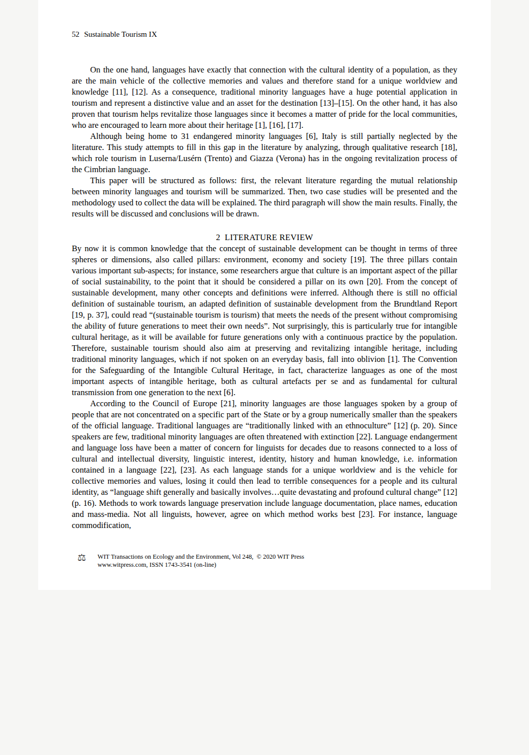52 Sustainable Tourism IX
On the one hand, languages have exactly that connection with the cultural identity of a population, as they are the main vehicle of the collective memories and values and therefore stand for a unique worldview and knowledge [11], [12]. As a consequence, traditional minority languages have a huge potential application in tourism and represent a distinctive value and an asset for the destination [13]–[15]. On the other hand, it has also proven that tourism helps revitalize those languages since it becomes a matter of pride for the local communities, who are encouraged to learn more about their heritage [1], [16], [17].
Although being home to 31 endangered minority languages [6], Italy is still partially neglected by the literature. This study attempts to fill in this gap in the literature by analyzing, through qualitative research [18], which role tourism in Luserna/Lusérn (Trento) and Giazza (Verona) has in the ongoing revitalization process of the Cimbrian language.
This paper will be structured as follows: first, the relevant literature regarding the mutual relationship between minority languages and tourism will be summarized. Then, two case studies will be presented and the methodology used to collect the data will be explained. The third paragraph will show the main results. Finally, the results will be discussed and conclusions will be drawn.
2 LITERATURE REVIEW
By now it is common knowledge that the concept of sustainable development can be thought in terms of three spheres or dimensions, also called pillars: environment, economy and society [19]. The three pillars contain various important sub-aspects; for instance, some researchers argue that culture is an important aspect of the pillar of social sustainability, to the point that it should be considered a pillar on its own [20]. From the concept of sustainable development, many other concepts and definitions were inferred. Although there is still no official definition of sustainable tourism, an adapted definition of sustainable development from the Brundtland Report [19, p. 37], could read “(sustainable tourism is tourism) that meets the needs of the present without compromising the ability of future generations to meet their own needs”. Not surprisingly, this is particularly true for intangible cultural heritage, as it will be available for future generations only with a continuous practice by the population. Therefore, sustainable tourism should also aim at preserving and revitalizing intangible heritage, including traditional minority languages, which if not spoken on an everyday basis, fall into oblivion [1]. The Convention for the Safeguarding of the Intangible Cultural Heritage, in fact, characterize languages as one of the most important aspects of intangible heritage, both as cultural artefacts per se and as fundamental for cultural transmission from one generation to the next [6].
According to the Council of Europe [21], minority languages are those languages spoken by a group of people that are not concentrated on a specific part of the State or by a group numerically smaller than the speakers of the official language. Traditional languages are “traditionally linked with an ethnoculture” [12] (p. 20). Since speakers are few, traditional minority languages are often threatened with extinction [22]. Language endangerment and language loss have been a matter of concern for linguists for decades due to reasons connected to a loss of cultural and intellectual diversity, linguistic interest, identity, history and human knowledge, i.e. information contained in a language [22], [23]. As each language stands for a unique worldview and is the vehicle for collective memories and values, losing it could then lead to terrible consequences for a people and its cultural identity, as “language shift generally and basically involves…quite devastating and profound cultural change” [12] (p. 16). Methods to work towards language preservation include language documentation, place names, education and mass-media. Not all linguists, however, agree on which method works best [23]. For instance, language commodification,
⚖
WIT Transactions on Ecology and the Environment, Vol 248, © 2020 WIT Press
www.witpress.com, ISSN 1743-3541 (on-line)